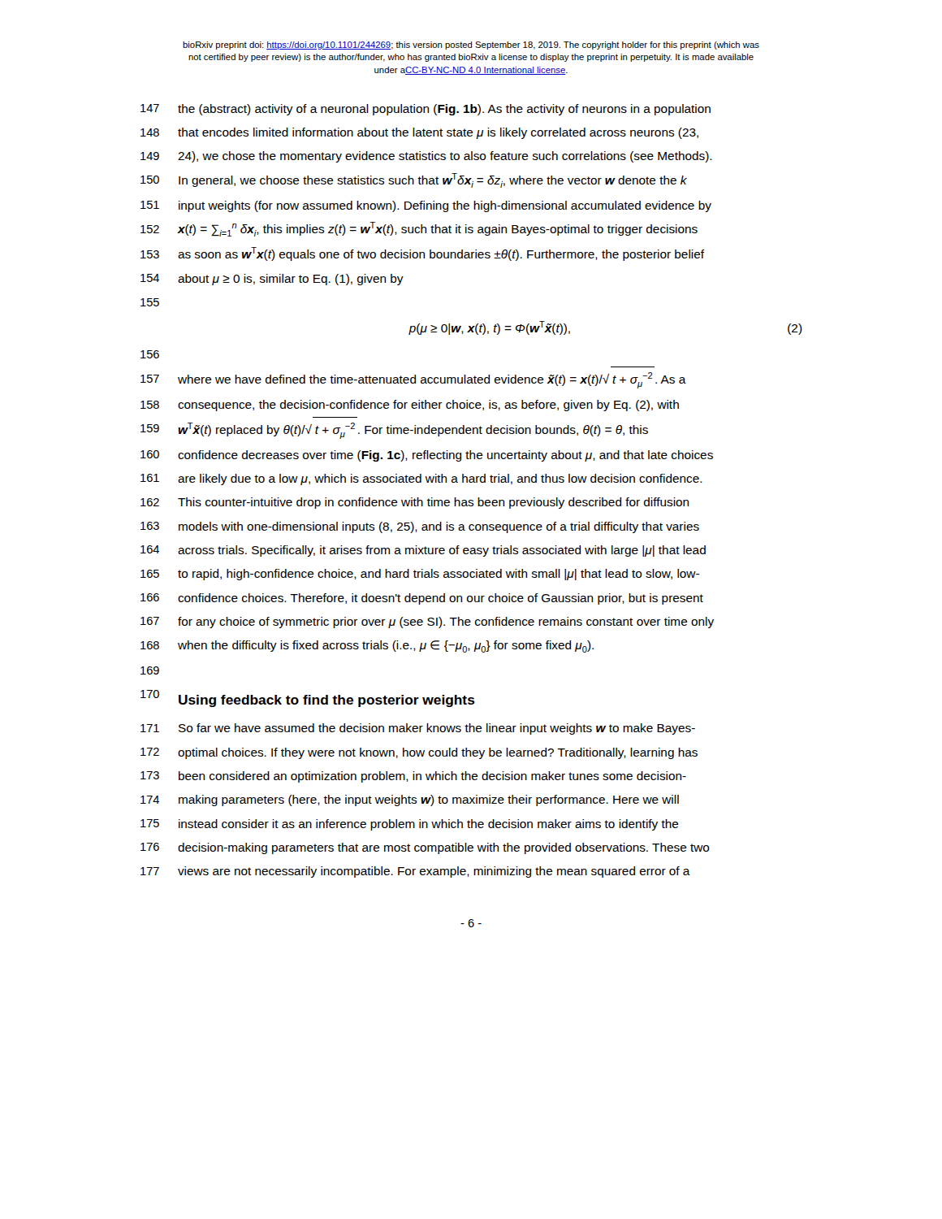bioRxiv preprint doi: https://doi.org/10.1101/244269; this version posted September 18, 2019. The copyright holder for this preprint (which was
not certified by peer review) is the author/funder, who has granted bioRxiv a license to display the preprint in perpetuity. It is made available
under aCC-BY-NC-ND 4.0 International license.
147
the (abstract) activity of a neuronal population (Fig. 1b). As the activity of neurons in a population
148
that encodes limited information about the latent state μ is likely correlated across neurons (23,
149
24), we chose the momentary evidence statistics to also feature such correlations (see Methods).
150
In general, we choose these statistics such that wTδxi = δzi, where the vector w denote the k
151
input weights (for now assumed known). Defining the high-dimensional accumulated evidence by
152
x(t) = ∑i=1n δxi, this implies z(t) = wTx(t), such that it is again Bayes-optimal to trigger decisions
153
as soon as wTx(t) equals one of two decision boundaries ±θ(t). Furthermore, the posterior belief
154
about μ ≥ 0 is, similar to Eq. (1), given by
155
p(μ ≥ 0|w, x(t), t) = Φ(wTx̃(t)), (2)
156
157
where we have defined the time-attenuated accumulated evidence x̃(t) = x(t)/√t + σμ−2. As a
158
consequence, the decision-confidence for either choice, is, as before, given by Eq. (2), with
159
wTx̃(t) replaced by θ(t)/√t + σμ−2. For time-independent decision bounds, θ(t) = θ, this
160
confidence decreases over time (Fig. 1c), reflecting the uncertainty about μ, and that late choices
161
are likely due to a low μ, which is associated with a hard trial, and thus low decision confidence.
162
This counter-intuitive drop in confidence with time has been previously described for diffusion
163
models with one-dimensional inputs (8, 25), and is a consequence of a trial difficulty that varies
164
across trials. Specifically, it arises from a mixture of easy trials associated with large |μ| that lead
165
to rapid, high-confidence choice, and hard trials associated with small |μ| that lead to slow, low-
166
confidence choices. Therefore, it doesn't depend on our choice of Gaussian prior, but is present
167
for any choice of symmetric prior over μ (see SI). The confidence remains constant over time only
168
when the difficulty is fixed across trials (i.e., μ ∈ {−μ0, μ0} for some fixed μ0).
169
170
Using feedback to find the posterior weights
171
So far we have assumed the decision maker knows the linear input weights w to make Bayes-
172
optimal choices. If they were not known, how could they be learned? Traditionally, learning has
173
been considered an optimization problem, in which the decision maker tunes some decision-
174
making parameters (here, the input weights w) to maximize their performance. Here we will
175
instead consider it as an inference problem in which the decision maker aims to identify the
176
decision-making parameters that are most compatible with the provided observations. These two
177
views are not necessarily incompatible. For example, minimizing the mean squared error of a
- 6 -